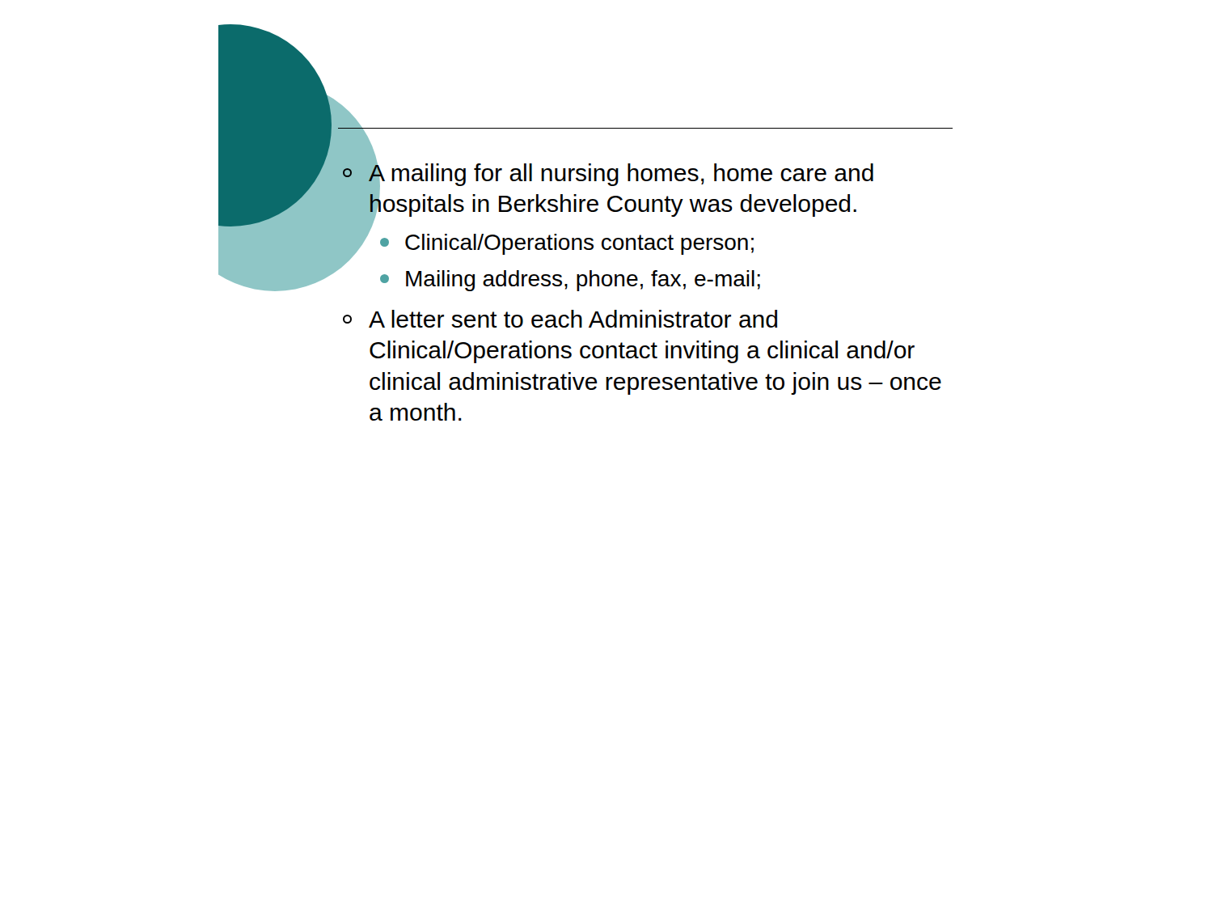A mailing for all nursing homes, home care and hospitals in Berkshire County was developed.
Clinical/Operations contact person;
Mailing address, phone, fax, e-mail;
A letter sent to each Administrator and Clinical/Operations contact inviting a clinical and/or clinical administrative representative to join us – once a month.